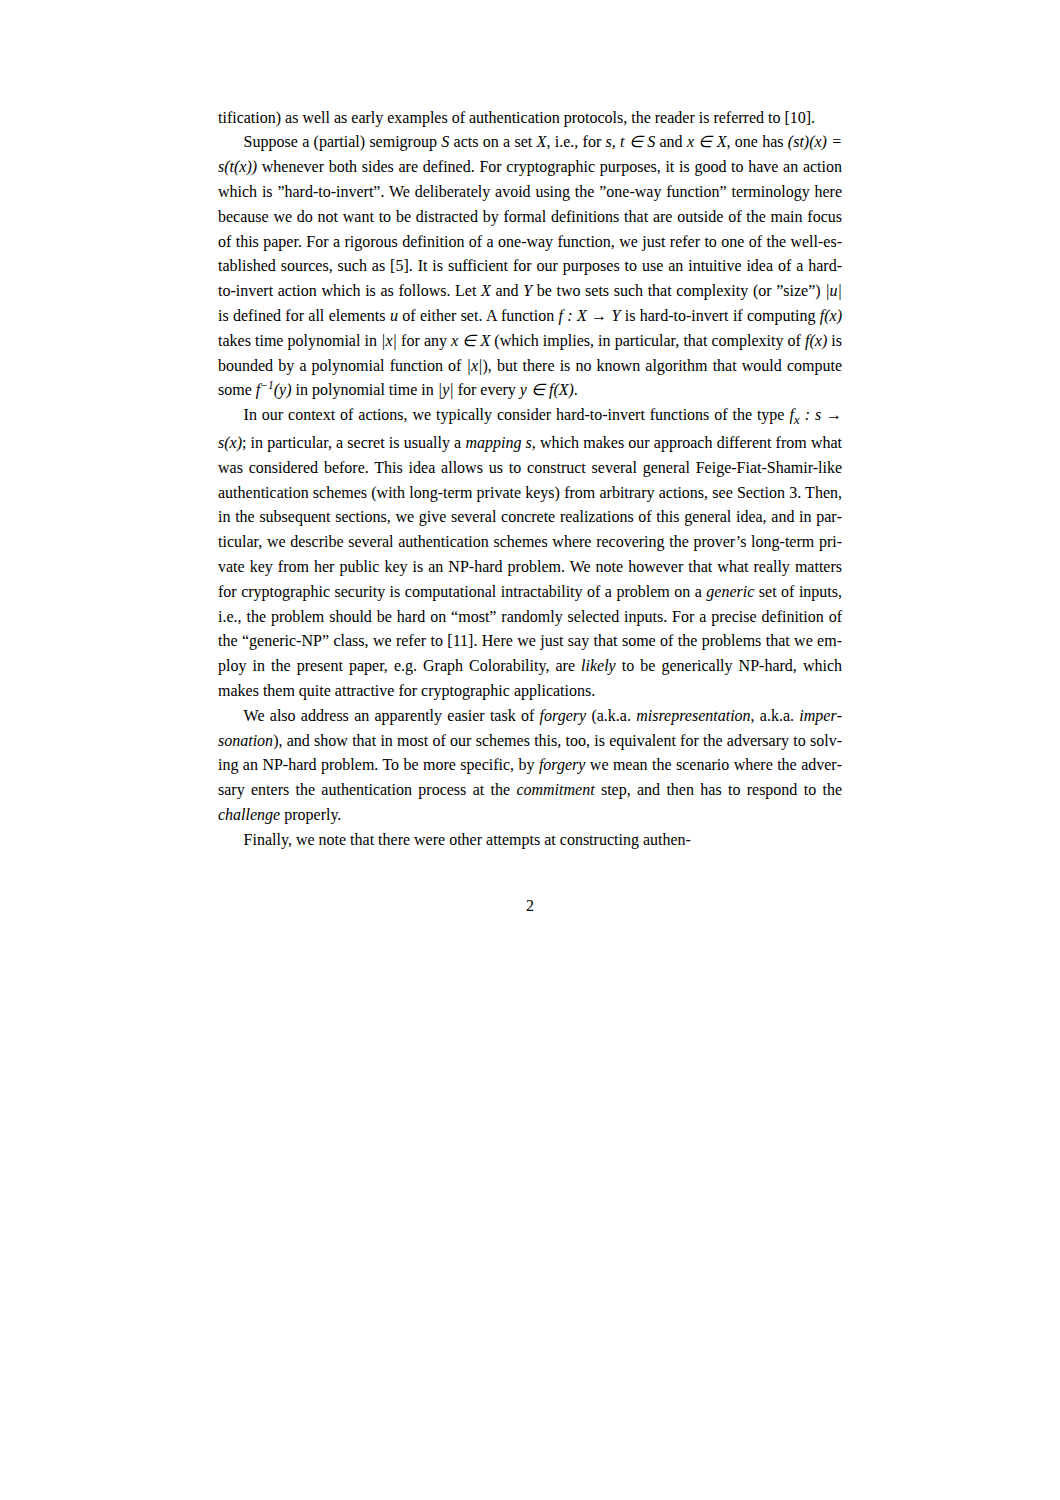tification) as well as early examples of authentication protocols, the reader is referred to [10].
Suppose a (partial) semigroup S acts on a set X, i.e., for s, t ∈ S and x ∈ X, one has (st)(x) = s(t(x)) whenever both sides are defined. For cryptographic purposes, it is good to have an action which is ”hard-to-invert”. We deliberately avoid using the ”one-way function” terminology here because we do not want to be distracted by formal definitions that are outside of the main focus of this paper. For a rigorous definition of a one-way function, we just refer to one of the well-established sources, such as [5]. It is sufficient for our purposes to use an intuitive idea of a hard-to-invert action which is as follows. Let X and Y be two sets such that complexity (or ”size”) |u| is defined for all elements u of either set. A function f : X → Y is hard-to-invert if computing f(x) takes time polynomial in |x| for any x ∈ X (which implies, in particular, that complexity of f(x) is bounded by a polynomial function of |x|), but there is no known algorithm that would compute some f−1(y) in polynomial time in |y| for every y ∈ f(X).
In our context of actions, we typically consider hard-to-invert functions of the type fx : s → s(x); in particular, a secret is usually a mapping s, which makes our approach different from what was considered before. This idea allows us to construct several general Feige-Fiat-Shamir-like authentication schemes (with long-term private keys) from arbitrary actions, see Section 3. Then, in the subsequent sections, we give several concrete realizations of this general idea, and in particular, we describe several authentication schemes where recovering the prover’s long-term private key from her public key is an NP-hard problem. We note however that what really matters for cryptographic security is computational intractability of a problem on a generic set of inputs, i.e., the problem should be hard on “most” randomly selected inputs. For a precise definition of the “generic-NP” class, we refer to [11]. Here we just say that some of the problems that we employ in the present paper, e.g. Graph Colorability, are likely to be generically NP-hard, which makes them quite attractive for cryptographic applications.
We also address an apparently easier task of forgery (a.k.a. misrepresentation, a.k.a. impersonation), and show that in most of our schemes this, too, is equivalent for the adversary to solving an NP-hard problem. To be more specific, by forgery we mean the scenario where the adversary enters the authentication process at the commitment step, and then has to respond to the challenge properly.
Finally, we note that there were other attempts at constructing authen-
2